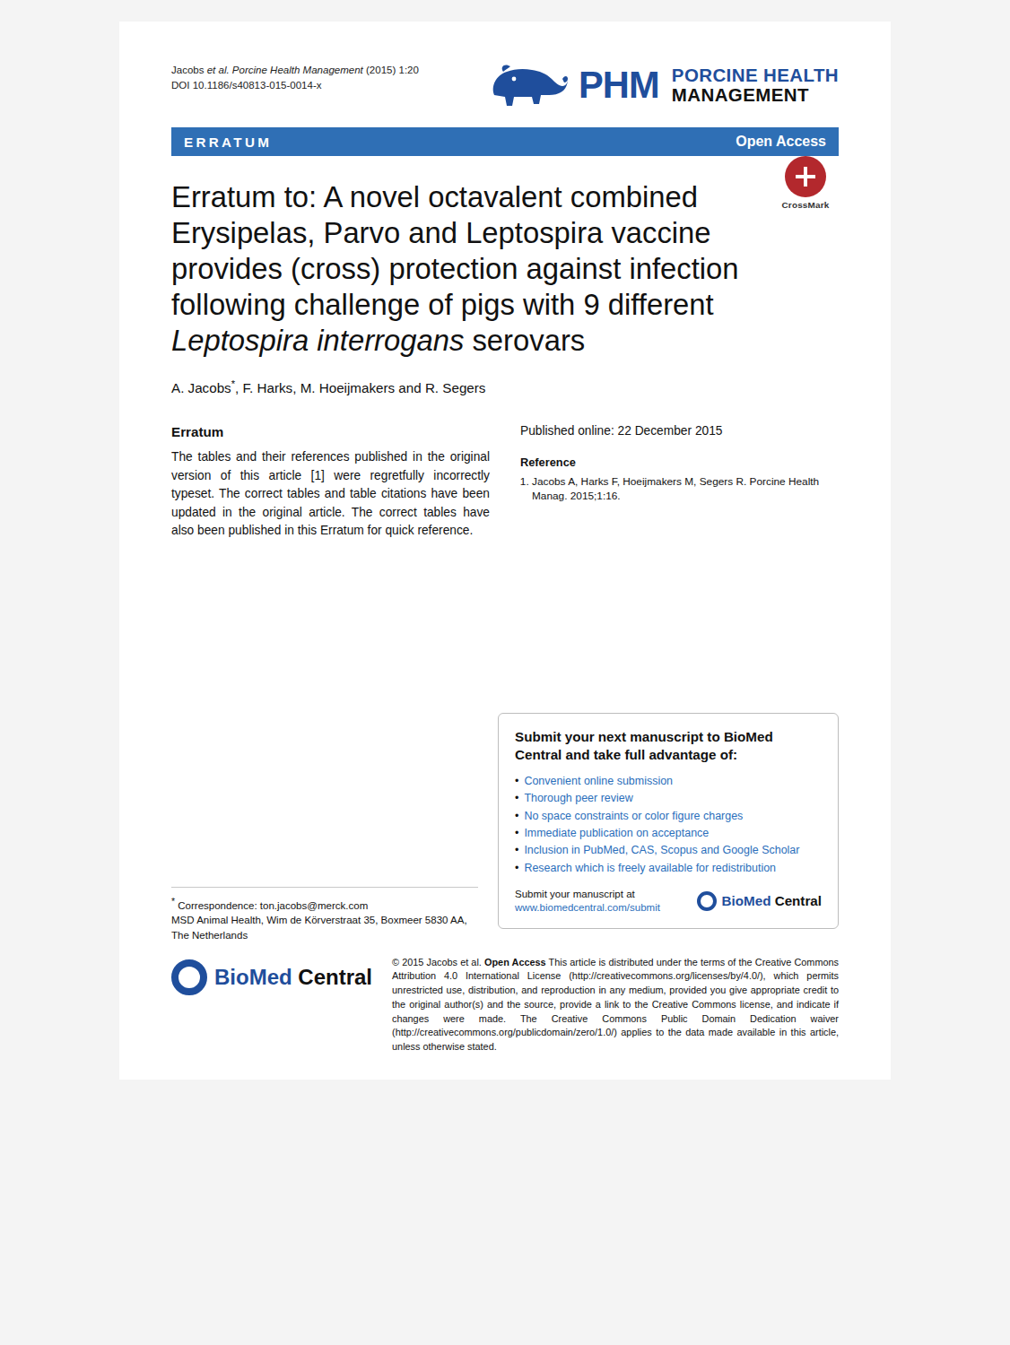Jacobs et al. Porcine Health Management (2015) 1:20
DOI 10.1186/s40813-015-0014-x
PHM
PORCINE HEALTH
MANAGEMENT
ERRATUM
Open Access
CrossMark
Erratum to: A novel octavalent combined Erysipelas, Parvo and Leptospira vaccine provides (cross) protection against infection following challenge of pigs with 9 different Leptospira interrogans serovars
A. Jacobs*, F. Harks, M. Hoeijmakers and R. Segers
Erratum
The tables and their references published in the original version of this article [1] were regretfully incorrectly typeset. The correct tables and table citations have been updated in the original article. The correct tables have also been published in this Erratum for quick reference.
Published online: 22 December 2015
Reference
Jacobs A, Harks F, Hoeijmakers M, Segers R. Porcine Health Manag. 2015;1:16.
Submit your next manuscript to BioMed Central and take full advantage of:
Convenient online submission
Thorough peer review
No space constraints or color figure charges
Immediate publication on acceptance
Inclusion in PubMed, CAS, Scopus and Google Scholar
Research which is freely available for redistribution
Submit your manuscript at
www.biomedcentral.com/submit
BioMed Central
* Correspondence: ton.jacobs@merck.com
MSD Animal Health, Wim de Körverstraat 35, Boxmeer 5830 AA, The Netherlands
BioMed Central
© 2015 Jacobs et al. Open Access This article is distributed under the terms of the Creative Commons Attribution 4.0 International License (http://creativecommons.org/licenses/by/4.0/), which permits unrestricted use, distribution, and reproduction in any medium, provided you give appropriate credit to the original author(s) and the source, provide a link to the Creative Commons license, and indicate if changes were made. The Creative Commons Public Domain Dedication waiver (http://creativecommons.org/publicdomain/zero/1.0/) applies to the data made available in this article, unless otherwise stated.